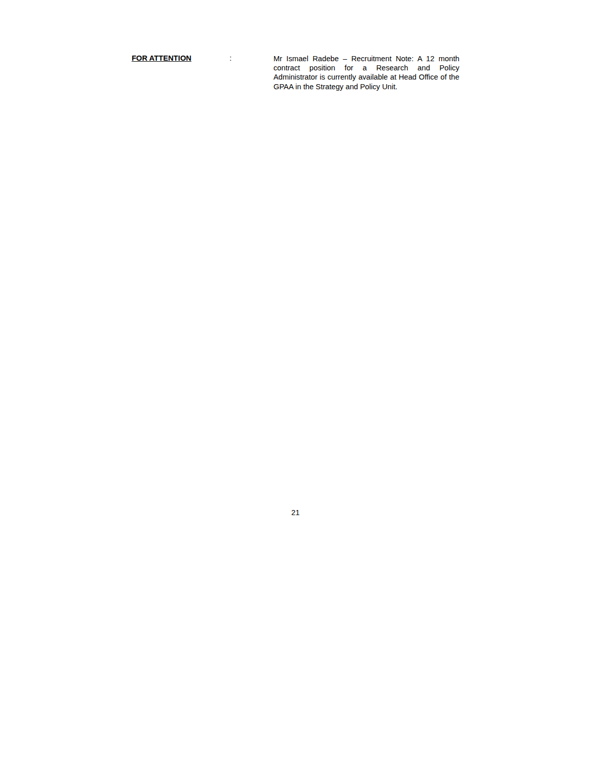| FOR ATTENTION | : | Mr Ismael Radebe – Recruitment Note: A 12 month contract position for a Research and Policy Administrator is currently available at Head Office of the GPAA in the Strategy and Policy Unit. |
21